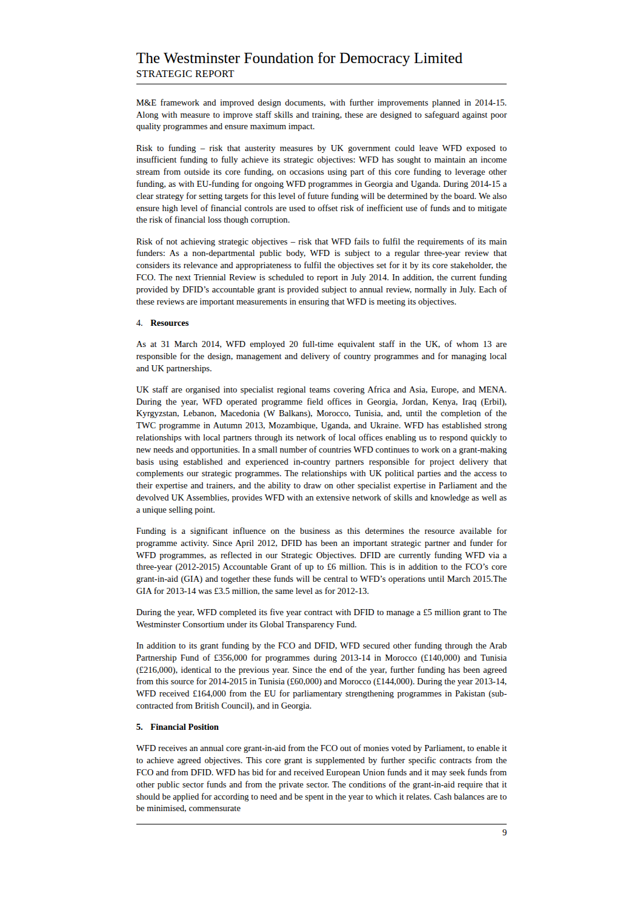The Westminster Foundation for Democracy Limited
STRATEGIC REPORT
M&E framework and improved design documents, with further improvements planned in 2014-15. Along with measure to improve staff skills and training, these are designed to safeguard against poor quality programmes and ensure maximum impact.
Risk to funding – risk that austerity measures by UK government could leave WFD exposed to insufficient funding to fully achieve its strategic objectives: WFD has sought to maintain an income stream from outside its core funding, on occasions using part of this core funding to leverage other funding, as with EU-funding for ongoing WFD programmes in Georgia and Uganda. During 2014-15 a clear strategy for setting targets for this level of future funding will be determined by the board. We also ensure high level of financial controls are used to offset risk of inefficient use of funds and to mitigate the risk of financial loss though corruption.
Risk of not achieving strategic objectives – risk that WFD fails to fulfil the requirements of its main funders: As a non-departmental public body, WFD is subject to a regular three-year review that considers its relevance and appropriateness to fulfil the objectives set for it by its core stakeholder, the FCO. The next Triennial Review is scheduled to report in July 2014. In addition, the current funding provided by DFID’s accountable grant is provided subject to annual review, normally in July. Each of these reviews are important measurements in ensuring that WFD is meeting its objectives.
4. Resources
As at 31 March 2014, WFD employed 20 full-time equivalent staff in the UK, of whom 13 are responsible for the design, management and delivery of country programmes and for managing local and UK partnerships.
UK staff are organised into specialist regional teams covering Africa and Asia, Europe, and MENA. During the year, WFD operated programme field offices in Georgia, Jordan, Kenya, Iraq (Erbil), Kyrgyzstan, Lebanon, Macedonia (W Balkans), Morocco, Tunisia, and, until the completion of the TWC programme in Autumn 2013, Mozambique, Uganda, and Ukraine. WFD has established strong relationships with local partners through its network of local offices enabling us to respond quickly to new needs and opportunities. In a small number of countries WFD continues to work on a grant-making basis using established and experienced in-country partners responsible for project delivery that complements our strategic programmes. The relationships with UK political parties and the access to their expertise and trainers, and the ability to draw on other specialist expertise in Parliament and the devolved UK Assemblies, provides WFD with an extensive network of skills and knowledge as well as a unique selling point.
Funding is a significant influence on the business as this determines the resource available for programme activity. Since April 2012, DFID has been an important strategic partner and funder for WFD programmes, as reflected in our Strategic Objectives. DFID are currently funding WFD via a three-year (2012-2015) Accountable Grant of up to £6 million. This is in addition to the FCO’s core grant-in-aid (GIA) and together these funds will be central to WFD’s operations until March 2015.The GIA for 2013-14 was £3.5 million, the same level as for 2012-13.
During the year, WFD completed its five year contract with DFID to manage a £5 million grant to The Westminster Consortium under its Global Transparency Fund.
In addition to its grant funding by the FCO and DFID, WFD secured other funding through the Arab Partnership Fund of £356,000 for programmes during 2013-14 in Morocco (£140,000) and Tunisia (£216,000), identical to the previous year. Since the end of the year, further funding has been agreed from this source for 2014-2015 in Tunisia (£60,000) and Morocco (£144,000). During the year 2013-14, WFD received £164,000 from the EU for parliamentary strengthening programmes in Pakistan (sub-contracted from British Council), and in Georgia.
5. Financial Position
WFD receives an annual core grant-in-aid from the FCO out of monies voted by Parliament, to enable it to achieve agreed objectives. This core grant is supplemented by further specific contracts from the FCO and from DFID. WFD has bid for and received European Union funds and it may seek funds from other public sector funds and from the private sector. The conditions of the grant-in-aid require that it should be applied for according to need and be spent in the year to which it relates. Cash balances are to be minimised, commensurate
9